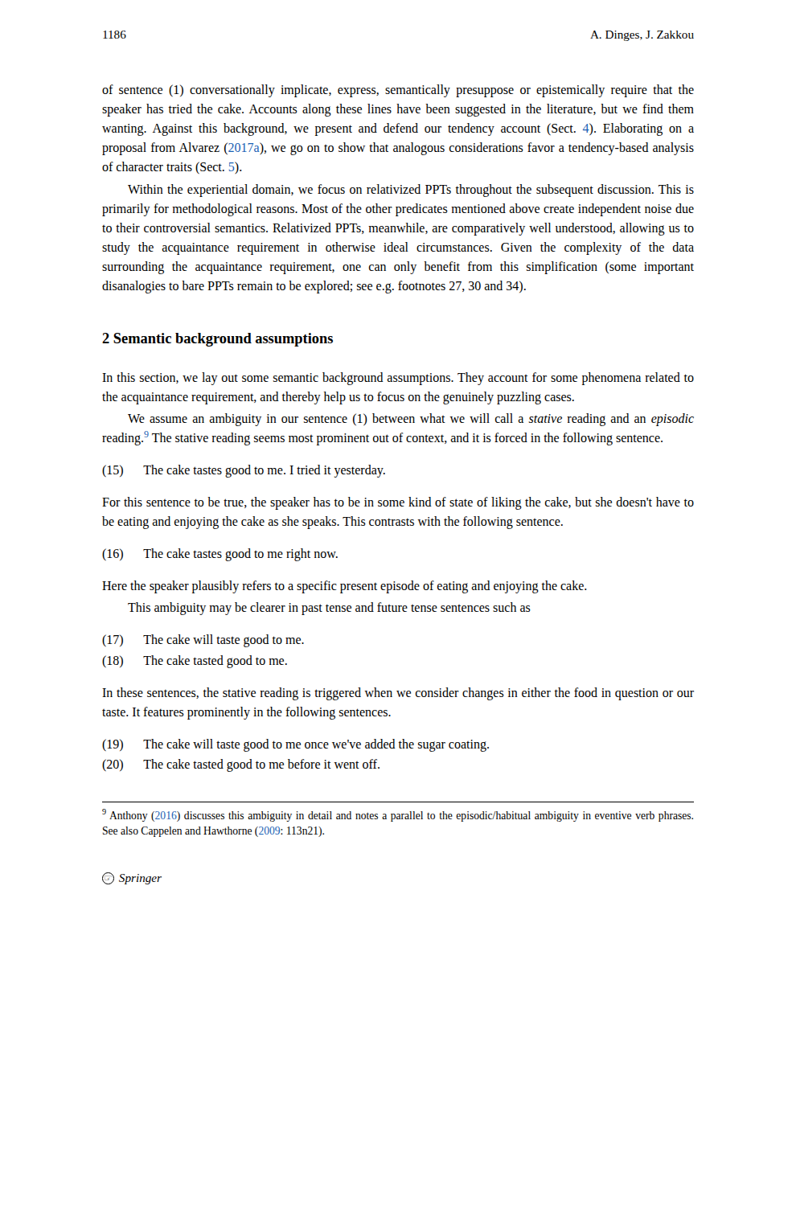1186 A. Dinges, J. Zakkou
of sentence (1) conversationally implicate, express, semantically presuppose or epistemically require that the speaker has tried the cake. Accounts along these lines have been suggested in the literature, but we find them wanting. Against this background, we present and defend our tendency account (Sect. 4). Elaborating on a proposal from Alvarez (2017a), we go on to show that analogous considerations favor a tendency-based analysis of character traits (Sect. 5).
Within the experiential domain, we focus on relativized PPTs throughout the subsequent discussion. This is primarily for methodological reasons. Most of the other predicates mentioned above create independent noise due to their controversial semantics. Relativized PPTs, meanwhile, are comparatively well understood, allowing us to study the acquaintance requirement in otherwise ideal circumstances. Given the complexity of the data surrounding the acquaintance requirement, one can only benefit from this simplification (some important disanalogies to bare PPTs remain to be explored; see e.g. footnotes 27, 30 and 34).
2 Semantic background assumptions
In this section, we lay out some semantic background assumptions. They account for some phenomena related to the acquaintance requirement, and thereby help us to focus on the genuinely puzzling cases.
We assume an ambiguity in our sentence (1) between what we will call a stative reading and an episodic reading.9 The stative reading seems most prominent out of context, and it is forced in the following sentence.
(15) The cake tastes good to me. I tried it yesterday.
For this sentence to be true, the speaker has to be in some kind of state of liking the cake, but she doesn't have to be eating and enjoying the cake as she speaks. This contrasts with the following sentence.
(16) The cake tastes good to me right now.
Here the speaker plausibly refers to a specific present episode of eating and enjoying the cake.
This ambiguity may be clearer in past tense and future tense sentences such as
(17) The cake will taste good to me.
(18) The cake tasted good to me.
In these sentences, the stative reading is triggered when we consider changes in either the food in question or our taste. It features prominently in the following sentences.
(19) The cake will taste good to me once we've added the sugar coating.
(20) The cake tasted good to me before it went off.
9 Anthony (2016) discusses this ambiguity in detail and notes a parallel to the episodic/habitual ambiguity in eventive verb phrases. See also Cappelen and Hawthorne (2009: 113n21).
☞ Springer